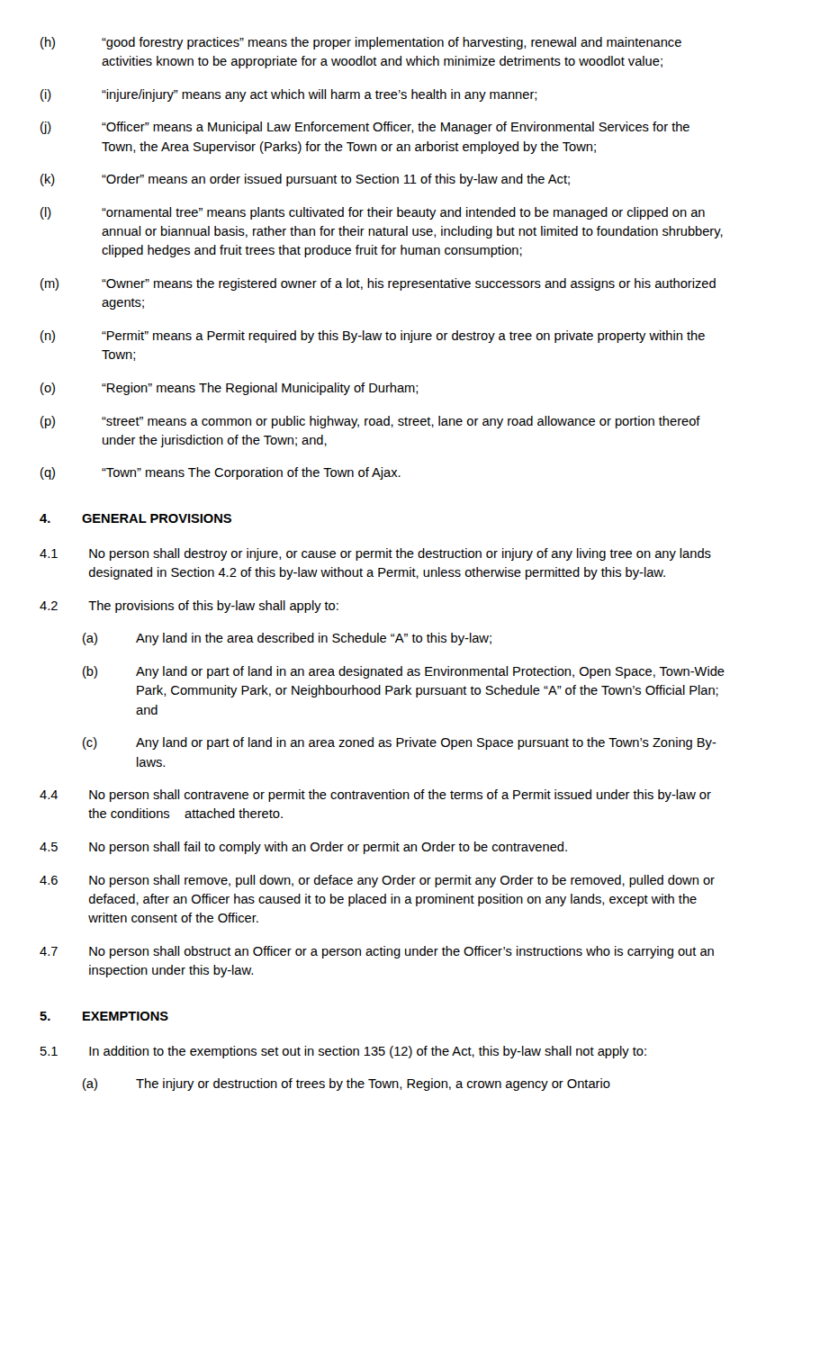(h)
“good forestry practices” means the proper implementation of harvesting, renewal and maintenance activities known to be appropriate for a woodlot and which minimize detriments to woodlot value;
(i)
“injure/injury” means any act which will harm a tree’s health in any manner;
(j)
“Officer” means a Municipal Law Enforcement Officer, the Manager of Environmental Services for the Town, the Area Supervisor (Parks) for the Town or an arborist employed by the Town;
(k)
“Order” means an order issued pursuant to Section 11 of this by-law and the Act;
(l)
“ornamental tree” means plants cultivated for their beauty and intended to be managed or clipped on an annual or biannual basis, rather than for their natural use, including but not limited to foundation shrubbery, clipped hedges and fruit trees that produce fruit for human consumption;
(m)
“Owner” means the registered owner of a lot, his representative successors and assigns or his authorized agents;
(n)
“Permit” means a Permit required by this By-law to injure or destroy a tree on private property within the Town;
(o)
“Region” means The Regional Municipality of Durham;
(p)
“street” means a common or public highway, road, street, lane or any road allowance or portion thereof under the jurisdiction of the Town; and,
(q)
“Town” means The Corporation of the Town of Ajax.
4. GENERAL PROVISIONS
4.1
No person shall destroy or injure, or cause or permit the destruction or injury of any living tree on any lands designated in Section 4.2 of this by-law without a Permit, unless otherwise permitted by this by-law.
4.2
The provisions of this by-law shall apply to:
(a)
Any land in the area described in Schedule “A” to this by-law;
(b)
Any land or part of land in an area designated as Environmental Protection, Open Space, Town-Wide Park, Community Park, or Neighbourhood Park pursuant to Schedule “A” of the Town’s Official Plan; and
(c)
Any land or part of land in an area zoned as Private Open Space pursuant to the Town’s Zoning By-laws.
4.4
No person shall contravene or permit the contravention of the terms of a Permit issued under this by-law or the conditions attached thereto.
4.5
No person shall fail to comply with an Order or permit an Order to be contravened.
4.6
No person shall remove, pull down, or deface any Order or permit any Order to be removed, pulled down or defaced, after an Officer has caused it to be placed in a prominent position on any lands, except with the written consent of the Officer.
4.7
No person shall obstruct an Officer or a person acting under the Officer’s instructions who is carrying out an inspection under this by-law.
5. EXEMPTIONS
5.1
In addition to the exemptions set out in section 135 (12) of the Act, this by-law shall not apply to:
(a)
The injury or destruction of trees by the Town, Region, a crown agency or Ontario